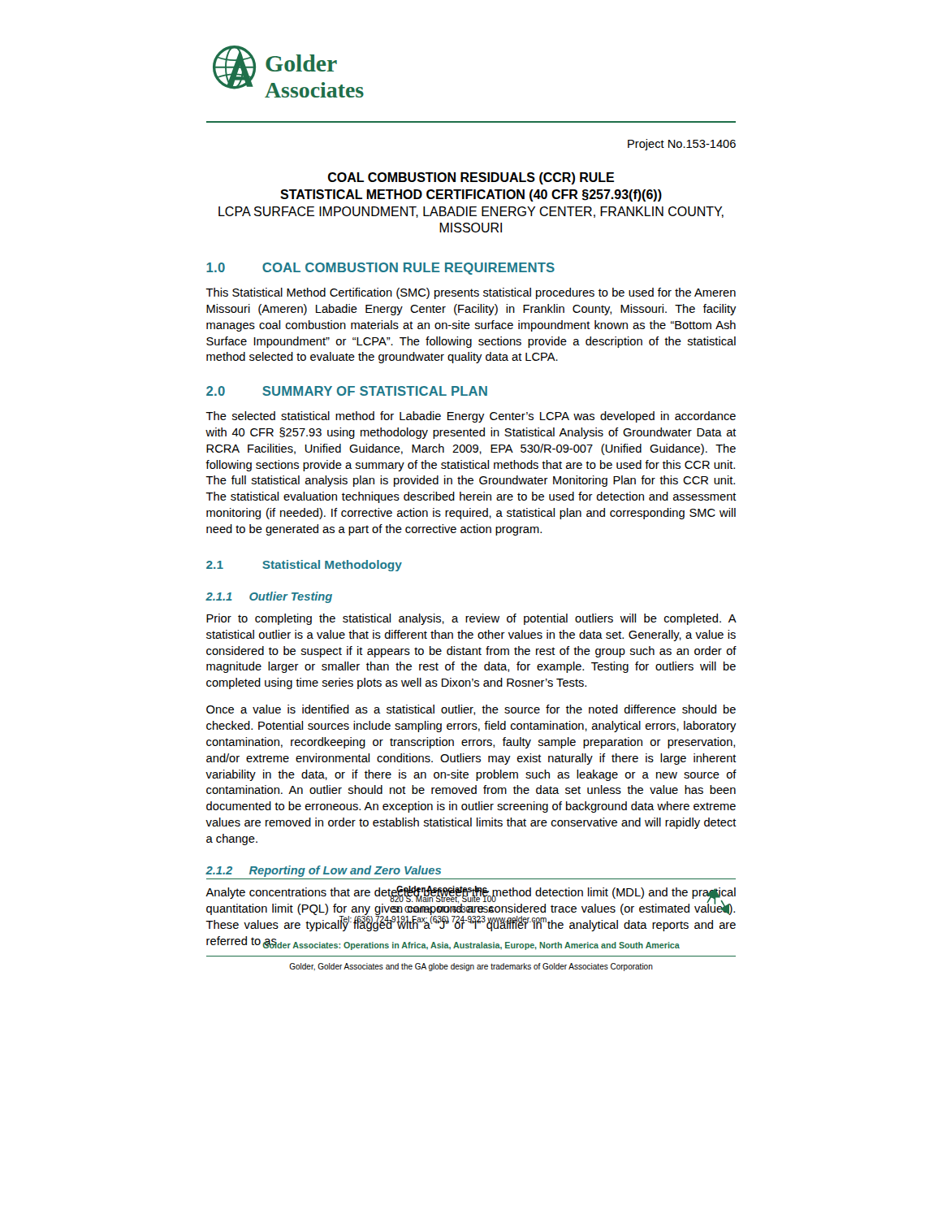Golder Associates
Project No.153-1406
COAL COMBUSTION RESIDUALS (CCR) RULE STATISTICAL METHOD CERTIFICATION (40 CFR §257.93(f)(6)) LCPA SURFACE IMPOUNDMENT, LABADIE ENERGY CENTER, FRANKLIN COUNTY, MISSOURI
1.0 COAL COMBUSTION RULE REQUIREMENTS
This Statistical Method Certification (SMC) presents statistical procedures to be used for the Ameren Missouri (Ameren) Labadie Energy Center (Facility) in Franklin County, Missouri. The facility manages coal combustion materials at an on-site surface impoundment known as the “Bottom Ash Surface Impoundment” or “LCPA”. The following sections provide a description of the statistical method selected to evaluate the groundwater quality data at LCPA.
2.0 SUMMARY OF STATISTICAL PLAN
The selected statistical method for Labadie Energy Center’s LCPA was developed in accordance with 40 CFR §257.93 using methodology presented in Statistical Analysis of Groundwater Data at RCRA Facilities, Unified Guidance, March 2009, EPA 530/R-09-007 (Unified Guidance). The following sections provide a summary of the statistical methods that are to be used for this CCR unit. The full statistical analysis plan is provided in the Groundwater Monitoring Plan for this CCR unit. The statistical evaluation techniques described herein are to be used for detection and assessment monitoring (if needed). If corrective action is required, a statistical plan and corresponding SMC will need to be generated as a part of the corrective action program.
2.1 Statistical Methodology
2.1.1 Outlier Testing
Prior to completing the statistical analysis, a review of potential outliers will be completed. A statistical outlier is a value that is different than the other values in the data set. Generally, a value is considered to be suspect if it appears to be distant from the rest of the group such as an order of magnitude larger or smaller than the rest of the data, for example. Testing for outliers will be completed using time series plots as well as Dixon’s and Rosner’s Tests.
Once a value is identified as a statistical outlier, the source for the noted difference should be checked. Potential sources include sampling errors, field contamination, analytical errors, laboratory contamination, recordkeeping or transcription errors, faulty sample preparation or preservation, and/or extreme environmental conditions. Outliers may exist naturally if there is large inherent variability in the data, or if there is an on-site problem such as leakage or a new source of contamination. An outlier should not be removed from the data set unless the value has been documented to be erroneous. An exception is in outlier screening of background data where extreme values are removed in order to establish statistical limits that are conservative and will rapidly detect a change.
2.1.2 Reporting of Low and Zero Values
Analyte concentrations that are detected between the method detection limit (MDL) and the practical quantitation limit (PQL) for any given compound are considered trace values (or estimated values). These values are typically flagged with a “J” or “I” qualifier in the analytical data reports and are referred to as
Golder Associates Inc.
820 S. Main Street, Suite 100
St. Charles, MO 63301 USA
Tel: (636) 724-9191 Fax: (636) 724-9323 www.golder.com
Golder Associates: Operations in Africa, Asia, Australasia, Europe, North America and South America
Golder, Golder Associates and the GA globe design are trademarks of Golder Associates Corporation